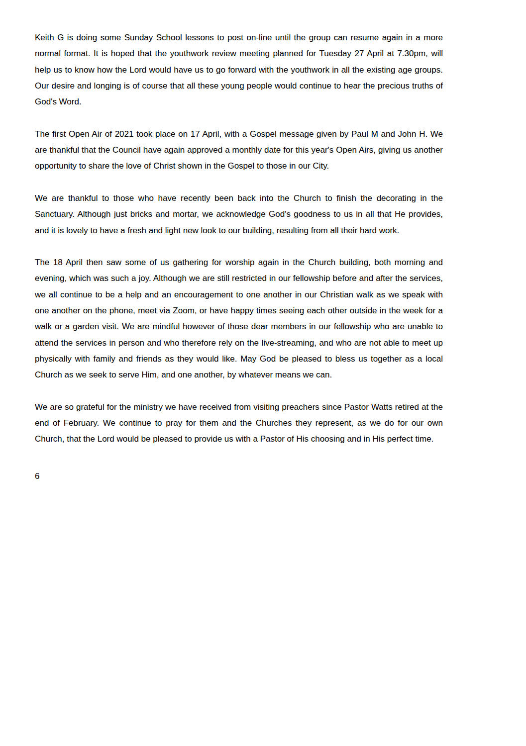Keith G is doing some Sunday School lessons to post on-line until the group can resume again in a more normal format. It is hoped that the youthwork review meeting planned for Tuesday 27 April at 7.30pm, will help us to know how the Lord would have us to go forward with the youthwork in all the existing age groups. Our desire and longing is of course that all these young people would continue to hear the precious truths of God's Word.
The first Open Air of 2021 took place on 17 April, with a Gospel message given by Paul M and John H. We are thankful that the Council have again approved a monthly date for this year's Open Airs, giving us another opportunity to share the love of Christ shown in the Gospel to those in our City.
We are thankful to those who have recently been back into the Church to finish the decorating in the Sanctuary. Although just bricks and mortar, we acknowledge God's goodness to us in all that He provides, and it is lovely to have a fresh and light new look to our building, resulting from all their hard work.
The 18 April then saw some of us gathering for worship again in the Church building, both morning and evening, which was such a joy. Although we are still restricted in our fellowship before and after the services, we all continue to be a help and an encouragement to one another in our Christian walk as we speak with one another on the phone, meet via Zoom, or have happy times seeing each other outside in the week for a walk or a garden visit. We are mindful however of those dear members in our fellowship who are unable to attend the services in person and who therefore rely on the live-streaming, and who are not able to meet up physically with family and friends as they would like. May God be pleased to bless us together as a local Church as we seek to serve Him, and one another, by whatever means we can.
We are so grateful for the ministry we have received from visiting preachers since Pastor Watts retired at the end of February. We continue to pray for them and the Churches they represent, as we do for our own Church, that the Lord would be pleased to provide us with a Pastor of His choosing and in His perfect time.
6